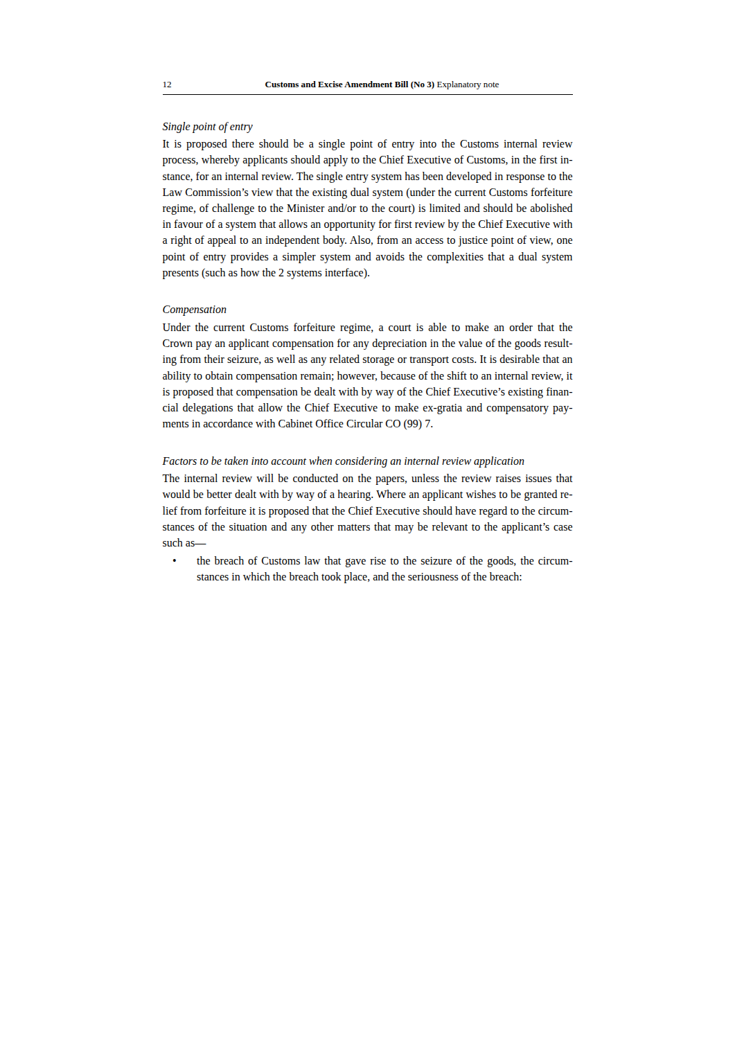12 Customs and Excise Amendment Bill (No 3) Explanatory note
Single point of entry
It is proposed there should be a single point of entry into the Customs internal review process, whereby applicants should apply to the Chief Executive of Customs, in the first instance, for an internal review. The single entry system has been developed in response to the Law Commission’s view that the existing dual system (under the current Customs forfeiture regime, of challenge to the Minister and/or to the court) is limited and should be abolished in favour of a system that allows an opportunity for first review by the Chief Executive with a right of appeal to an independent body. Also, from an access to justice point of view, one point of entry provides a simpler system and avoids the complexities that a dual system presents (such as how the 2 systems interface).
Compensation
Under the current Customs forfeiture regime, a court is able to make an order that the Crown pay an applicant compensation for any depreciation in the value of the goods resulting from their seizure, as well as any related storage or transport costs. It is desirable that an ability to obtain compensation remain; however, because of the shift to an internal review, it is proposed that compensation be dealt with by way of the Chief Executive’s existing financial delegations that allow the Chief Executive to make ex-gratia and compensatory payments in accordance with Cabinet Office Circular CO (99) 7.
Factors to be taken into account when considering an internal review application
The internal review will be conducted on the papers, unless the review raises issues that would be better dealt with by way of a hearing. Where an applicant wishes to be granted relief from forfeiture it is proposed that the Chief Executive should have regard to the circumstances of the situation and any other matters that may be relevant to the applicant’s case such as—
the breach of Customs law that gave rise to the seizure of the goods, the circumstances in which the breach took place, and the seriousness of the breach: